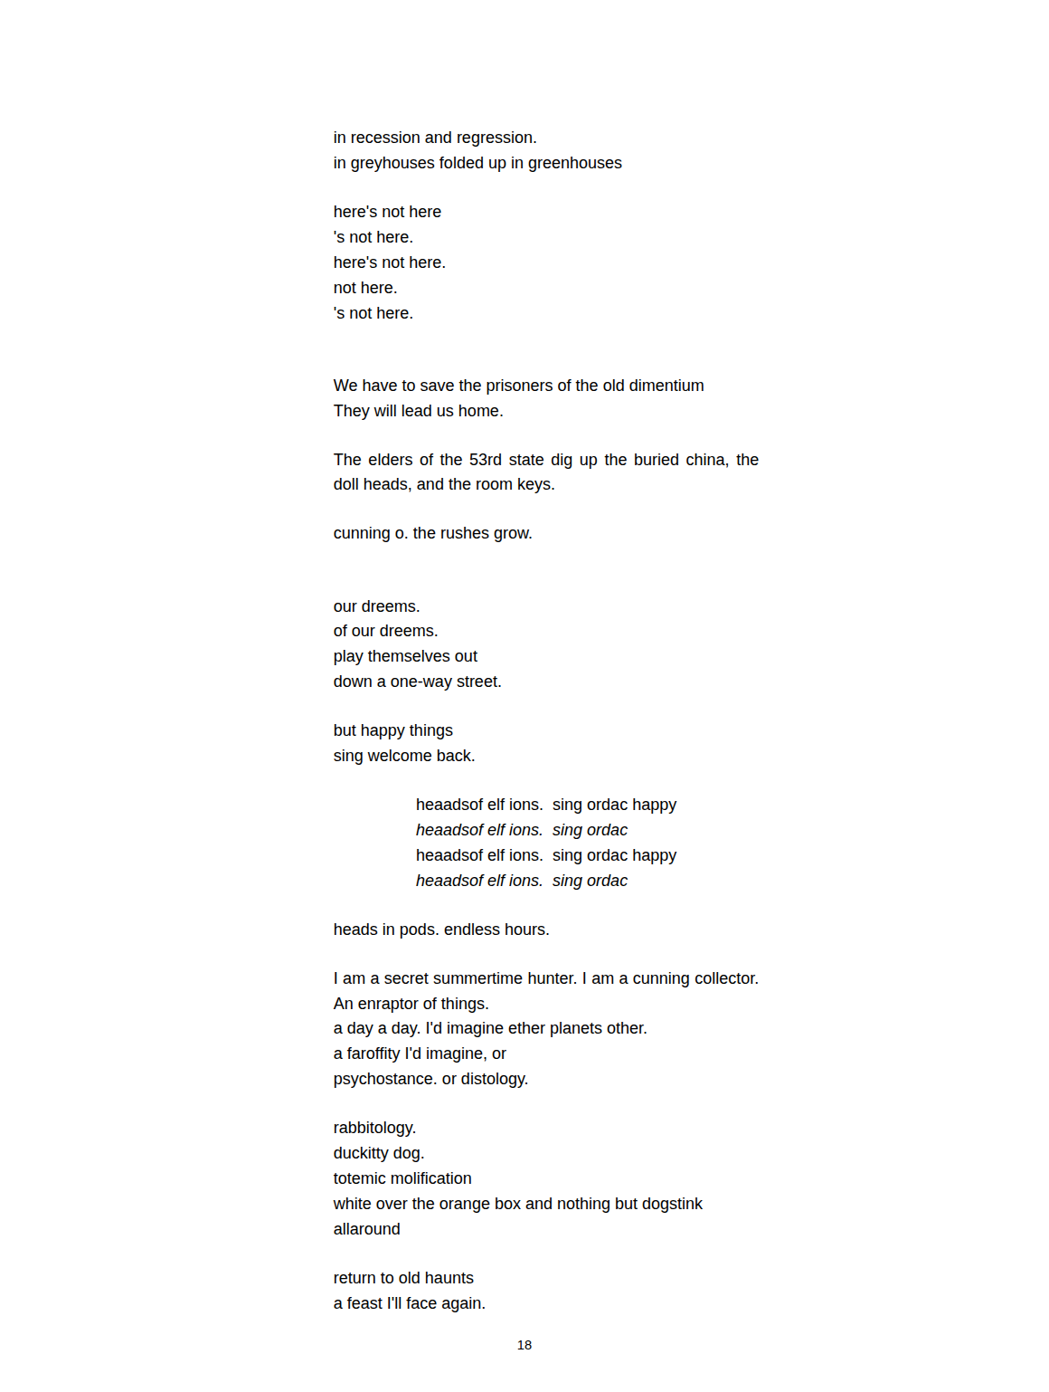in recession and regression.
in greyhouses folded up in greenhouses
here's not here
's not here.
here's not here.
not here.
's not here.
We have to save the prisoners of the old dimentium
They will lead us home.
The elders of the 53rd state dig up the buried china, the doll heads, and the room keys.
cunning o. the rushes grow.
our dreems.
of our dreems.
play themselves out
down a one-way street.
but happy things
sing welcome back.
heaadsof elf ions. sing ordac happy
heaadsof elf ions. sing ordac
heaadsof elf ions. sing ordac happy
heaadsof elf ions. sing ordac
heads in pods. endless hours.
I am a secret summertime hunter. I am a cunning collector. An enraptor of things.
a day a day. I'd imagine ether planets other.
a faroffity I'd imagine, or
psychostance. or distology.
rabbitology.
duckitty dog.
totemic molification
white over the orange box and nothing but dogstink allaround
return to old haunts
a feast I'll face again.
18